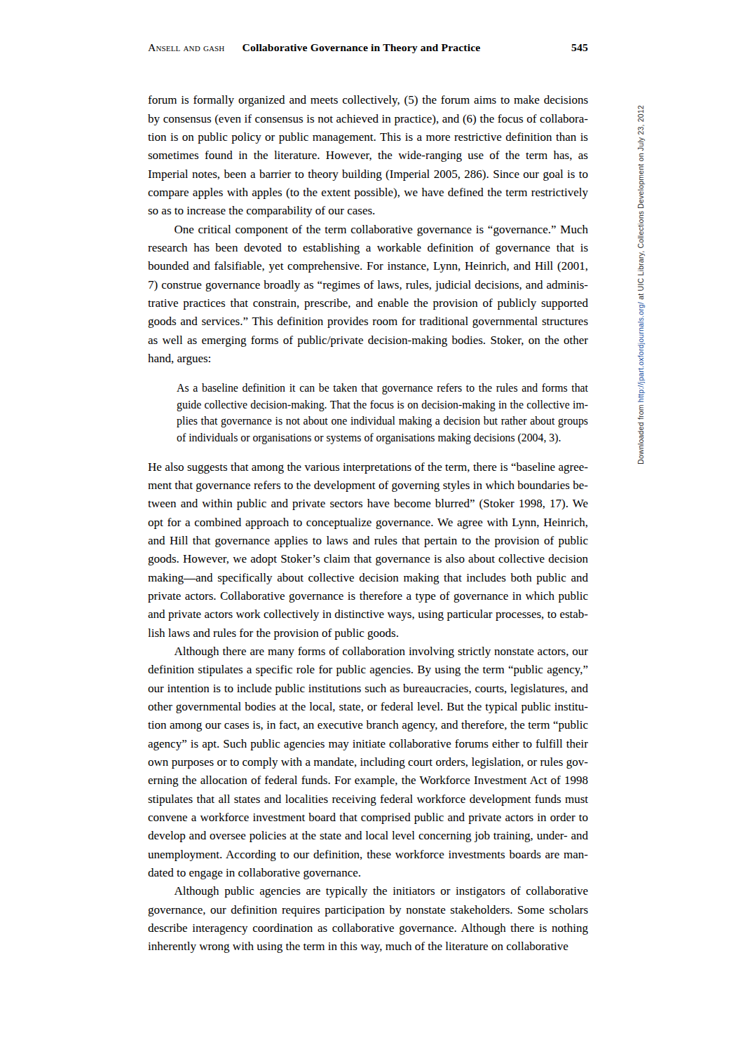Downloaded from http://jpart.oxfordjournals.org/ at UIC Library, Collections Development on July 23, 2012
Ansell and Gash Collaborative Governance in Theory and Practice 545
forum is formally organized and meets collectively, (5) the forum aims to make decisions by consensus (even if consensus is not achieved in practice), and (6) the focus of collaboration is on public policy or public management. This is a more restrictive definition than is sometimes found in the literature. However, the wide-ranging use of the term has, as Imperial notes, been a barrier to theory building (Imperial 2005, 286). Since our goal is to compare apples with apples (to the extent possible), we have defined the term restrictively so as to increase the comparability of our cases.
One critical component of the term collaborative governance is “governance.” Much research has been devoted to establishing a workable definition of governance that is bounded and falsifiable, yet comprehensive. For instance, Lynn, Heinrich, and Hill (2001, 7) construe governance broadly as “regimes of laws, rules, judicial decisions, and administrative practices that constrain, prescribe, and enable the provision of publicly supported goods and services.” This definition provides room for traditional governmental structures as well as emerging forms of public/private decision-making bodies. Stoker, on the other hand, argues:
As a baseline definition it can be taken that governance refers to the rules and forms that guide collective decision-making. That the focus is on decision-making in the collective implies that governance is not about one individual making a decision but rather about groups of individuals or organisations or systems of organisations making decisions (2004, 3).
He also suggests that among the various interpretations of the term, there is “baseline agreement that governance refers to the development of governing styles in which boundaries between and within public and private sectors have become blurred” (Stoker 1998, 17). We opt for a combined approach to conceptualize governance. We agree with Lynn, Heinrich, and Hill that governance applies to laws and rules that pertain to the provision of public goods. However, we adopt Stoker’s claim that governance is also about collective decision making—and specifically about collective decision making that includes both public and private actors. Collaborative governance is therefore a type of governance in which public and private actors work collectively in distinctive ways, using particular processes, to establish laws and rules for the provision of public goods.
Although there are many forms of collaboration involving strictly nonstate actors, our definition stipulates a specific role for public agencies. By using the term “public agency,” our intention is to include public institutions such as bureaucracies, courts, legislatures, and other governmental bodies at the local, state, or federal level. But the typical public institution among our cases is, in fact, an executive branch agency, and therefore, the term “public agency” is apt. Such public agencies may initiate collaborative forums either to fulfill their own purposes or to comply with a mandate, including court orders, legislation, or rules governing the allocation of federal funds. For example, the Workforce Investment Act of 1998 stipulates that all states and localities receiving federal workforce development funds must convene a workforce investment board that comprised public and private actors in order to develop and oversee policies at the state and local level concerning job training, under- and unemployment. According to our definition, these workforce investments boards are mandated to engage in collaborative governance.
Although public agencies are typically the initiators or instigators of collaborative governance, our definition requires participation by nonstate stakeholders. Some scholars describe interagency coordination as collaborative governance. Although there is nothing inherently wrong with using the term in this way, much of the literature on collaborative